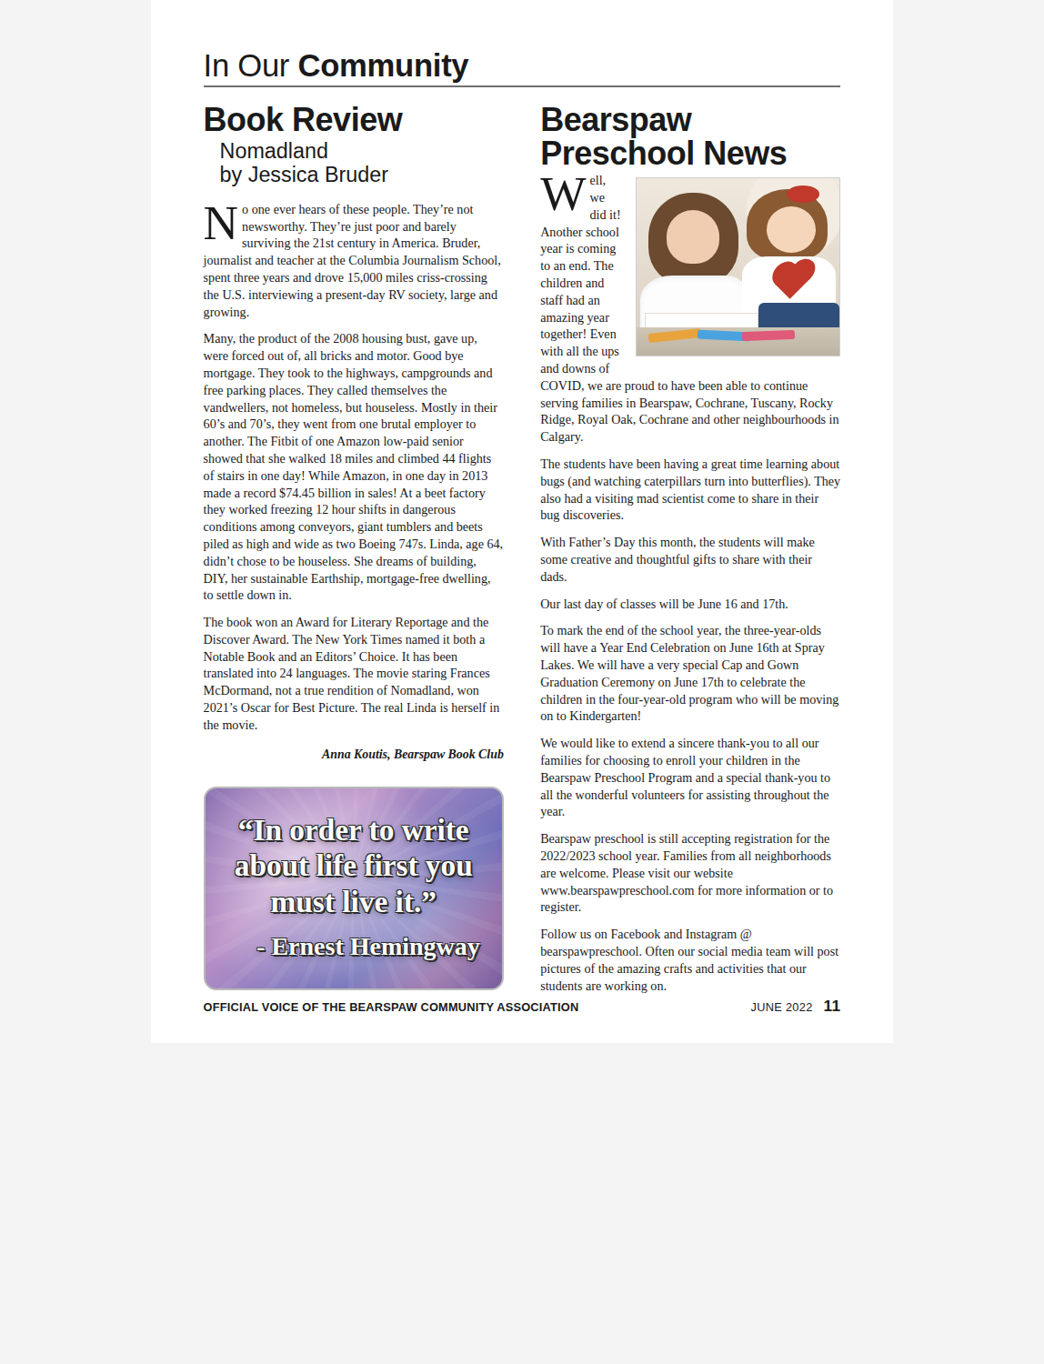In Our Community
Book Review
Nomadland
by Jessica Bruder
No one ever hears of these people. They’re not newsworthy. They’re just poor and barely surviving the 21st century in America. Bruder, journalist and teacher at the Columbia Journalism School, spent three years and drove 15,000 miles criss-crossing the U.S. interviewing a present-day RV society, large and growing.
Many, the product of the 2008 housing bust, gave up, were forced out of, all bricks and motor. Good bye mortgage. They took to the highways, campgrounds and free parking places. They called themselves the vandwellers, not homeless, but houseless. Mostly in their 60’s and 70’s, they went from one brutal employer to another. The Fitbit of one Amazon low-paid senior showed that she walked 18 miles and climbed 44 flights of stairs in one day! While Amazon, in one day in 2013 made a record $74.45 billion in sales! At a beet factory they worked freezing 12 hour shifts in dangerous conditions among conveyors, giant tumblers and beets piled as high and wide as two Boeing 747s. Linda, age 64, didn’t chose to be houseless. She dreams of building, DIY, her sustainable Earthship, mortgage-free dwelling, to settle down in.
The book won an Award for Literary Reportage and the Discover Award. The New York Times named it both a Notable Book and an Editors’ Choice. It has been translated into 24 languages. The movie staring Frances McDormand, not a true rendition of Nomadland, won 2021’s Oscar for Best Picture. The real Linda is herself in the movie.
Anna Koutis, Bearspaw Book Club
“In order to write about life first you must live it.”
- Ernest Hemingway
Bearspaw
Preschool News
Well, we did it! Another school year is coming to an end. The children and staff had an amazing year together! Even with all the ups and downs of COVID, we are proud to have been able to continue serving families in Bearspaw, Cochrane, Tuscany, Rocky Ridge, Royal Oak, Cochrane and other neighbourhoods in Calgary.
The students have been having a great time learning about bugs (and watching caterpillars turn into butterflies). They also had a visiting mad scientist come to share in their bug discoveries.
With Father’s Day this month, the students will make some creative and thoughtful gifts to share with their dads.
Our last day of classes will be June 16 and 17th.
To mark the end of the school year, the three-year-olds will have a Year End Celebration on June 16th at Spray Lakes. We will have a very special Cap and Gown Graduation Ceremony on June 17th to celebrate the children in the four-year-old program who will be moving on to Kindergarten!
We would like to extend a sincere thank-you to all our families for choosing to enroll your children in the Bearspaw Preschool Program and a special thank-you to all the wonderful volunteers for assisting throughout the year.
Bearspaw preschool is still accepting registration for the 2022/2023 school year. Families from all neighborhoods are welcome. Please visit our website www.bearspawpreschool.com for more information or to register.
Follow us on Facebook and Instagram @ bearspawpreschool. Often our social media team will post pictures of the amazing crafts and activities that our students are working on.
OFFICIAL VOICE OF THE BEARSPAW COMMUNITY ASSOCIATION
JUNE 2022 11